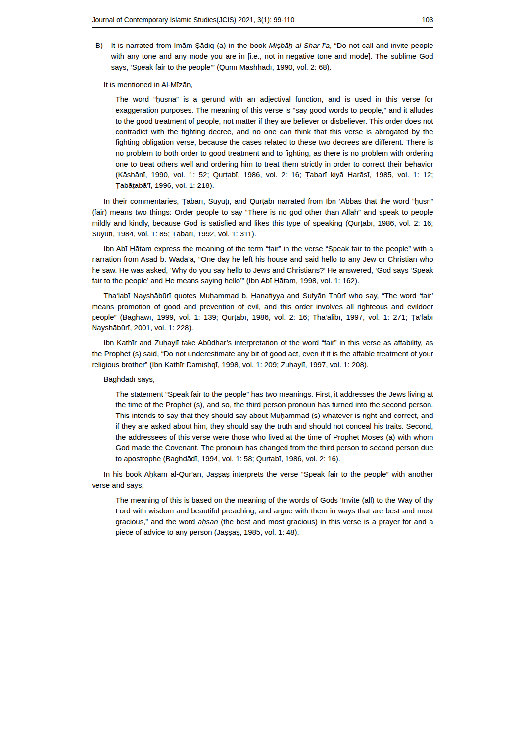Journal of Contemporary Islamic Studies(JCIS) 2021, 3(1): 99-110
103
B) It is narrated from Imām Ṣādiq (a) in the book Miṣbāḥ al-Shar ī‘a, “Do not call and invite people with any tone and any mode you are in [i.e., not in negative tone and mode]. The sublime God says, ‘Speak fair to the people’” (Qumī Mashhadī, 1990, vol. 2: 68).
It is mentioned in Al-Mīzān,
The word “ḥusnā” is a gerund with an adjectival function, and is used in this verse for exaggeration purposes. The meaning of this verse is “say good words to people,” and it alludes to the good treatment of people, not matter if they are believer or disbeliever. This order does not contradict with the fighting decree, and no one can think that this verse is abrogated by the fighting obligation verse, because the cases related to these two decrees are different. There is no problem to both order to good treatment and to fighting, as there is no problem with ordering one to treat others well and ordering him to treat them strictly in order to correct their behavior (Kāshānī, 1990, vol. 1: 52; Qurṭabī, 1986, vol. 2: 16; Ṭabarī kiyā Harāsī, 1985, vol. 1: 12; Ṭabāṭabā’ī, 1996, vol. 1: 218).
In their commentaries, Ṭabarī, Suyūṭī, and Qurṭabī narrated from Ibn ‘Abbās that the word “ḥusn” (fair) means two things: Order people to say “There is no god other than Allāh” and speak to people mildly and kindly, because God is satisfied and likes this type of speaking (Qurṭabī, 1986, vol. 2: 16; Suyūṭī, 1984, vol. 1: 85; Ṭabarī, 1992, vol. 1: 311).
Ibn Abī Ḥātam express the meaning of the term “fair” in the verse “Speak fair to the people” with a narration from Asad b. Wadā‘a, “One day he left his house and said hello to any Jew or Christian who he saw. He was asked, ‘Why do you say hello to Jews and Christians?’ He answered, ‘God says ‘Speak fair to the people’ and He means saying hello’” (Ibn Abī Ḥātam, 1998, vol. 1: 162).
Tha‘labī Nayshābūrī quotes Muḥammad b. Ḥanafiyya and Sufyān Thūrī who say, “The word ‘fair’ means promotion of good and prevention of evil, and this order involves all righteous and evildoer people” (Baghawī, 1999, vol. 1: 139; Qurṭabī, 1986, vol. 2: 16; Tha‘ālibī, 1997, vol. 1: 271; Ṭa‘labī Nayshābūrī, 2001, vol. 1: 228).
Ibn Kathīr and Zuḥaylī take Abūdhar’s interpretation of the word “fair” in this verse as affability, as the Prophet (s) said, “Do not underestimate any bit of good act, even if it is the affable treatment of your religious brother” (Ibn Kathīr Damishqī, 1998, vol. 1: 209; Zuḥaylī, 1997, vol. 1: 208).
Baghdādī says,
The statement “Speak fair to the people” has two meanings. First, it addresses the Jews living at the time of the Prophet (s), and so, the third person pronoun has turned into the second person. This intends to say that they should say about Muḥammad (s) whatever is right and correct, and if they are asked about him, they should say the truth and should not conceal his traits. Second, the addressees of this verse were those who lived at the time of Prophet Moses (a) with whom God made the Covenant. The pronoun has changed from the third person to second person due to apostrophe (Baghdādī, 1994, vol. 1: 58; Qurṭabī, 1986, vol. 2: 16).
In his book Aḥkām al-Qur’ān, Jaṣṣāṣ interprets the verse “Speak fair to the people” with another verse and says,
The meaning of this is based on the meaning of the words of Gods ‘Invite (all) to the Way of thy Lord with wisdom and beautiful preaching; and argue with them in ways that are best and most gracious,” and the word aḥsan (the best and most gracious) in this verse is a prayer for and a piece of advice to any person (Jaṣṣāṣ, 1985, vol. 1: 48).